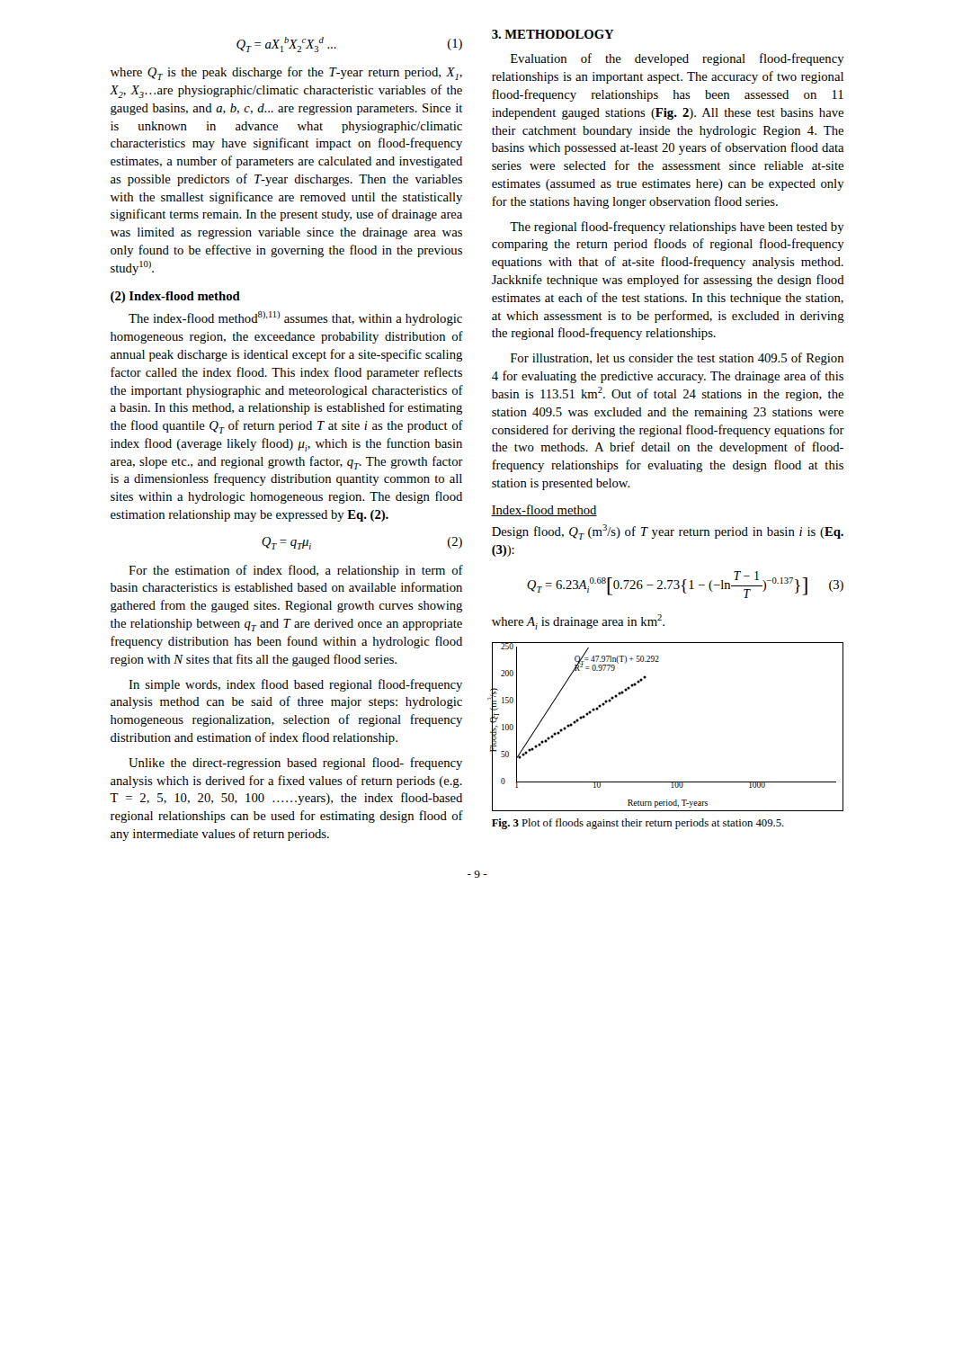QT = aX1bX2cX3d ... (1)
where QT is the peak discharge for the T-year return period, X1, X2, X3…are physiographic/climatic characteristic variables of the gauged basins, and a, b, c, d... are regression parameters. Since it is unknown in advance what physiographic/climatic characteristics may have significant impact on flood-frequency estimates, a number of parameters are calculated and investigated as possible predictors of T-year discharges. Then the variables with the smallest significance are removed until the statistically significant terms remain. In the present study, use of drainage area was limited as regression variable since the drainage area was only found to be effective in governing the flood in the previous study10).
(2) Index-flood method
The index-flood method8),11) assumes that, within a hydrologic homogeneous region, the exceedance probability distribution of annual peak discharge is identical except for a site-specific scaling factor called the index flood. This index flood parameter reflects the important physiographic and meteorological characteristics of a basin. In this method, a relationship is established for estimating the flood quantile QT of return period T at site i as the product of index flood (average likely flood) μi, which is the function basin area, slope etc., and regional growth factor, qT. The growth factor is a dimensionless frequency distribution quantity common to all sites within a hydrologic homogeneous region. The design flood estimation relationship may be expressed by Eq. (2).
QT = qT μi (2)
For the estimation of index flood, a relationship in term of basin characteristics is established based on available information gathered from the gauged sites. Regional growth curves showing the relationship between qT and T are derived once an appropriate frequency distribution has been found within a hydrologic flood region with N sites that fits all the gauged flood series.
In simple words, index flood based regional flood-frequency analysis method can be said of three major steps: hydrologic homogeneous regionalization, selection of regional frequency distribution and estimation of index flood relationship.
Unlike the direct-regression based regional flood- frequency analysis which is derived for a fixed values of return periods (e.g. T = 2, 5, 10, 20, 50, 100 ……years), the index flood-based regional relationships can be used for estimating design flood of any intermediate values of return periods.
3. METHODOLOGY
Evaluation of the developed regional flood-frequency relationships is an important aspect. The accuracy of two regional flood-frequency relationships has been assessed on 11 independent gauged stations (Fig. 2). All these test basins have their catchment boundary inside the hydrologic Region 4. The basins which possessed at-least 20 years of observation flood data series were selected for the assessment since reliable at-site estimates (assumed as true estimates here) can be expected only for the stations having longer observation flood series.
The regional flood-frequency relationships have been tested by comparing the return period floods of regional flood-frequency equations with that of at-site flood-frequency analysis method. Jackknife technique was employed for assessing the design flood estimates at each of the test stations. In this technique the station, at which assessment is to be performed, is excluded in deriving the regional flood-frequency relationships.
For illustration, let us consider the test station 409.5 of Region 4 for evaluating the predictive accuracy. The drainage area of this basin is 113.51 km2. Out of total 24 stations in the region, the station 409.5 was excluded and the remaining 23 stations were considered for deriving the regional flood-frequency equations for the two methods. A brief detail on the development of flood-frequency relationships for evaluating the design flood at this station is presented below.
Index-flood method
Design flood, QT (m3/s) of T year return period in basin i is (Eq. (3)):
QT = 6.23Ai0.68[0.726 − 2.73{1 − (−lnT − 1 T)−0.137}] (3)
where Ai is drainage area in km2.
Floods, QT (m3/s)
250
200
150
100
50
0
QT= 47.97ln(T) + 50.292
R2 = 0.9779
1
10
100
1000
Return period, T-years
Fig. 3 Plot of floods against their return periods at station 409.5.
- 9 -